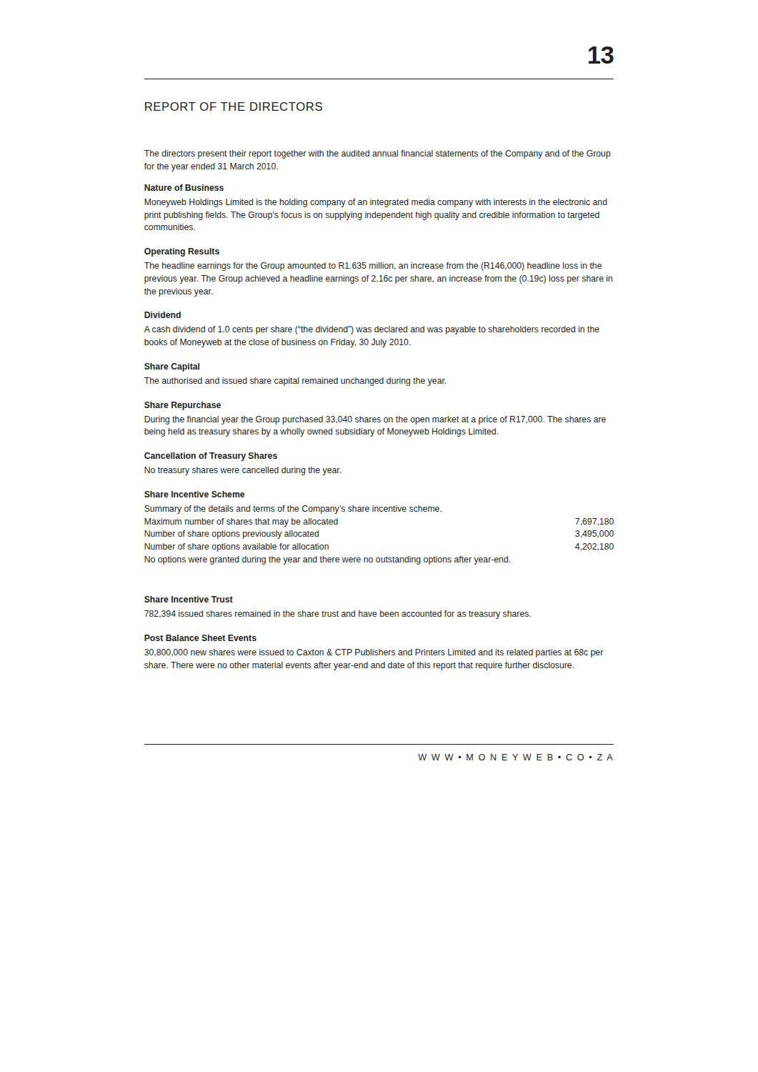13
REPORT OF THE DIRECTORS
The directors present their report together with the audited annual financial statements of the Company and of the Group for the year ended 31 March 2010.
Nature of Business
Moneyweb Holdings Limited is the holding company of an integrated media company with interests in the electronic and print publishing fields. The Group’s focus is on supplying independent high quality and credible information to targeted communities.
Operating Results
The headline earnings for the Group amounted to R1.635 million, an increase from the (R146,000) headline loss in the previous year. The Group achieved a headline earnings of 2.16c per share, an increase from the (0.19c) loss per share in the previous year.
Dividend
A cash dividend of 1.0 cents per share (“the dividend”) was declared and was payable to shareholders recorded in the books of Moneyweb at the close of business on Friday, 30 July 2010.
Share Capital
The authorised and issued share capital remained unchanged during the year.
Share Repurchase
During the financial year the Group purchased 33,040 shares on the open market at a price of R17,000. The shares are being held as treasury shares by a wholly owned subsidiary of Moneyweb Holdings Limited.
Cancellation of Treasury Shares
No treasury shares were cancelled during the year.
Share Incentive Scheme
Summary of the details and terms of the Company’s share incentive scheme.
Maximum number of shares that may be allocated 7,697,180
Number of share options previously allocated 3,495,000
Number of share options available for allocation 4,202,180
No options were granted during the year and there were no outstanding options after year-end.
Share Incentive Trust
782,394 issued shares remained in the share trust and have been accounted for as treasury shares.
Post Balance Sheet Events
30,800,000 new shares were issued to Caxton & CTP Publishers and Printers Limited and its related parties at 68c per share. There were no other material events after year-end and date of this report that require further disclosure.
W W W • M O N E Y W E B • C O • Z A